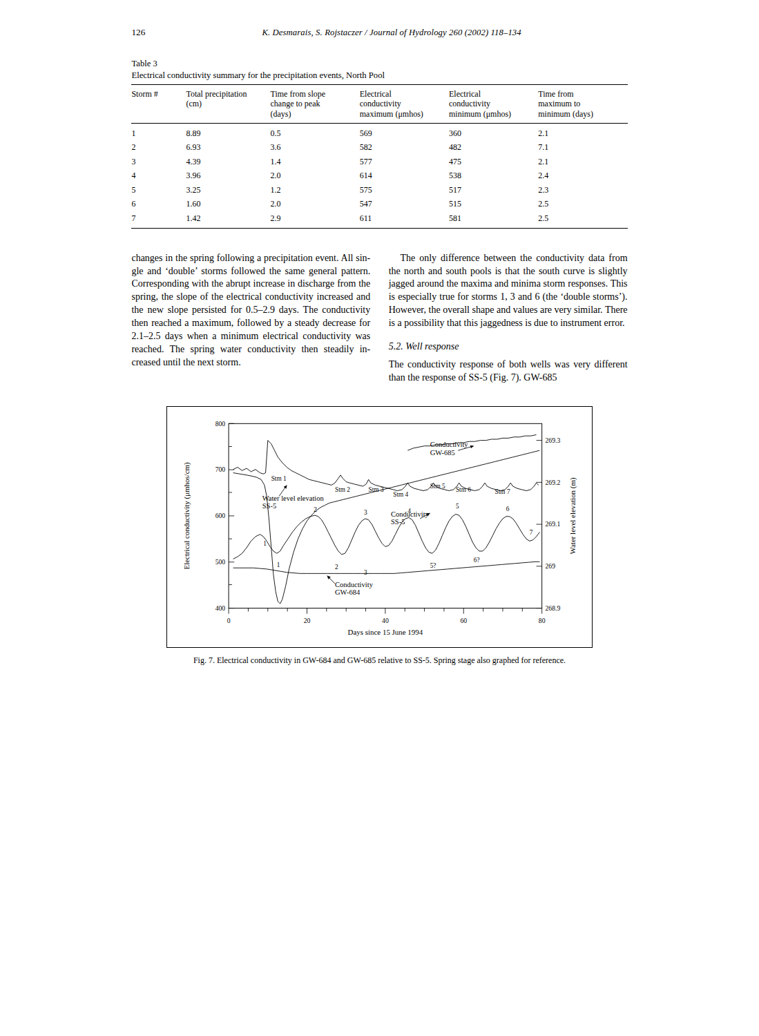126 K. Desmarais, S. Rojstaczer / Journal of Hydrology 260 (2002) 118–134
Table 3 Electrical conductivity summary for the precipitation events, North Pool
| Storm # | Total precipitation (cm) | Time from slope change to peak (days) | Electrical conductivity maximum (μmhos) | Electrical conductivity minimum (μmhos) | Time from maximum to minimum (days) |
| --- | --- | --- | --- | --- | --- |
| 1 | 8.89 | 0.5 | 569 | 360 | 2.1 |
| 2 | 6.93 | 3.6 | 582 | 482 | 7.1 |
| 3 | 4.39 | 1.4 | 577 | 475 | 2.1 |
| 4 | 3.96 | 2.0 | 614 | 538 | 2.4 |
| 5 | 3.25 | 1.2 | 575 | 517 | 2.3 |
| 6 | 1.60 | 2.0 | 547 | 515 | 2.5 |
| 7 | 1.42 | 2.9 | 611 | 581 | 2.5 |
changes in the spring following a precipitation event. All single and ‘double’ storms followed the same general pattern. Corresponding with the abrupt increase in discharge from the spring, the slope of the electrical conductivity increased and the new slope persisted for 0.5–2.9 days. The conductivity then reached a maximum, followed by a steady decrease for 2.1–2.5 days when a minimum electrical conductivity was reached. The spring water conductivity then steadily increased until the next storm.
The only difference between the conductivity data from the north and south pools is that the south curve is slightly jagged around the maxima and minima storm responses. This is especially true for storms 1, 3 and 6 (the ‘double storms’). However, the overall shape and values are very similar. There is a possibility that this jaggedness is due to instrument error.
5.2. Well response
The conductivity response of both wells was very different than the response of SS-5 (Fig. 7). GW-685
800 700 600 500 400 269.3 269.2 269.1 269 268.9 0 20 40 60 80 Days since 15 June 1994 Electrical conductivity (μmhos/cm) Water level elevation (m) 1 2 3 4 5 6 7 1 2 3 5? 6? Stm 1 Stm 2 Stm 3 Stm 4 Stm 5 Stm 6 Stm 7 Conductivity GW-685 Water level elevation SS-5 Conductivity SS-5 Conductivity GW-684
Fig. 7. Electrical conductivity in GW-684 and GW-685 relative to SS-5. Spring stage also graphed for reference.